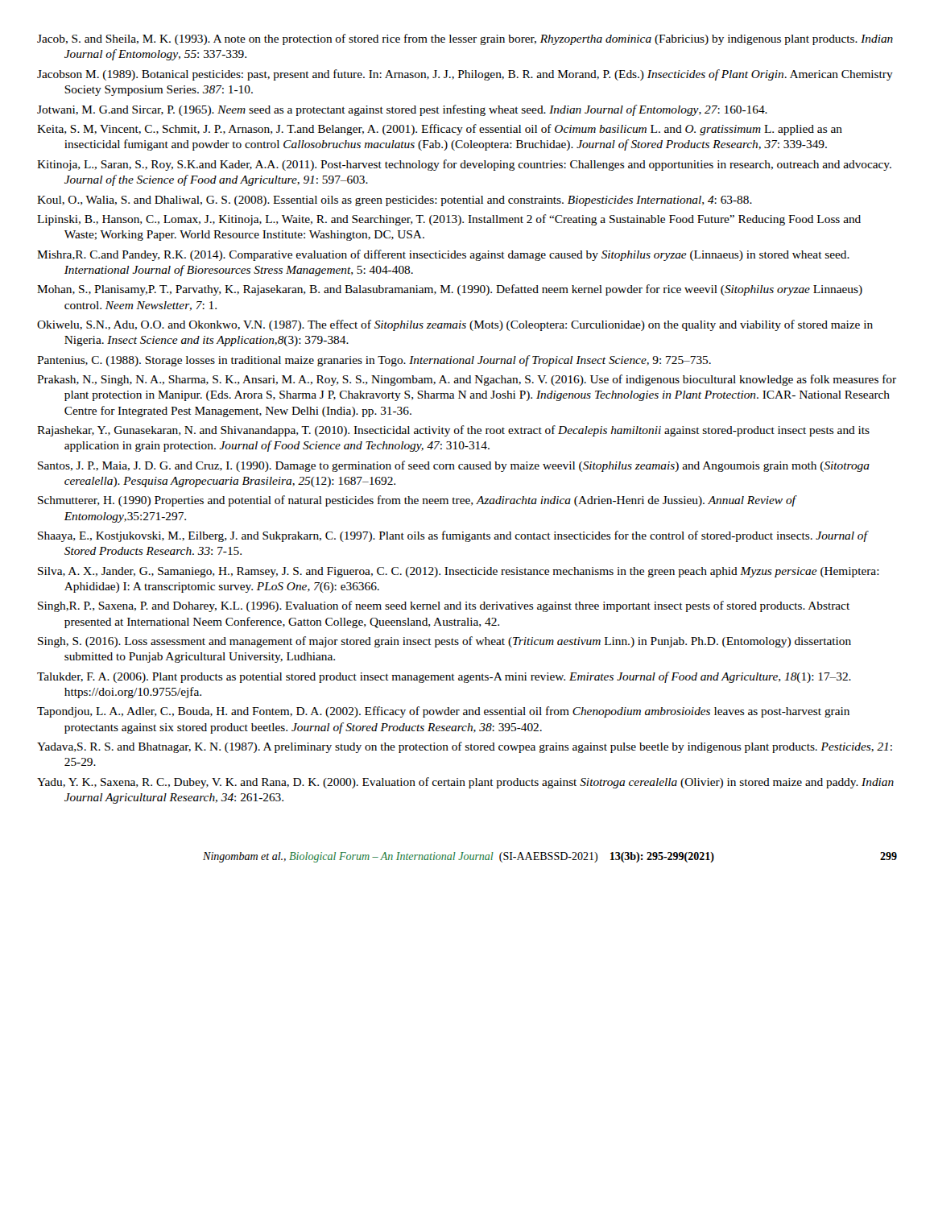Jacob, S. and Sheila, M. K. (1993). A note on the protection of stored rice from the lesser grain borer, Rhyzopertha dominica (Fabricius) by indigenous plant products. Indian Journal of Entomology, 55: 337-339.
Jacobson M. (1989). Botanical pesticides: past, present and future. In: Arnason, J. J., Philogen, B. R. and Morand, P. (Eds.) Insecticides of Plant Origin. American Chemistry Society Symposium Series. 387: 1-10.
Jotwani, M. G.and Sircar, P. (1965). Neem seed as a protectant against stored pest infesting wheat seed. Indian Journal of Entomology, 27: 160-164.
Keita, S. M, Vincent, C., Schmit, J. P., Arnason, J. T.and Belanger, A. (2001). Efficacy of essential oil of Ocimum basilicum L. and O. gratissimum L. applied as an insecticidal fumigant and powder to control Callosobruchus maculatus (Fab.) (Coleoptera: Bruchidae). Journal of Stored Products Research, 37: 339-349.
Kitinoja, L., Saran, S., Roy, S.K.and Kader, A.A. (2011). Post-harvest technology for developing countries: Challenges and opportunities in research, outreach and advocacy. Journal of the Science of Food and Agriculture, 91: 597–603.
Koul, O., Walia, S. and Dhaliwal, G. S. (2008). Essential oils as green pesticides: potential and constraints. Biopesticides International, 4: 63-88.
Lipinski, B., Hanson, C., Lomax, J., Kitinoja, L., Waite, R. and Searchinger, T. (2013). Installment 2 of “Creating a Sustainable Food Future” Reducing Food Loss and Waste; Working Paper. World Resource Institute: Washington, DC, USA.
Mishra,R. C.and Pandey, R.K. (2014). Comparative evaluation of different insecticides against damage caused by Sitophilus oryzae (Linnaeus) in stored wheat seed. International Journal of Bioresources Stress Management, 5: 404-408.
Mohan, S., Planisamy,P. T., Parvathy, K., Rajasekaran, B. and Balasubramaniam, M. (1990). Defatted neem kernel powder for rice weevil (Sitophilus oryzae Linnaeus) control. Neem Newsletter, 7: 1.
Okiwelu, S.N., Adu, O.O. and Okonkwo, V.N. (1987). The effect of Sitophilus zeamais (Mots) (Coleoptera: Curculionidae) on the quality and viability of stored maize in Nigeria. Insect Science and its Application,8(3): 379-384.
Pantenius, C. (1988). Storage losses in traditional maize granaries in Togo. International Journal of Tropical Insect Science, 9: 725–735.
Prakash, N., Singh, N. A., Sharma, S. K., Ansari, M. A., Roy, S. S., Ningombam, A. and Ngachan, S. V. (2016). Use of indigenous biocultural knowledge as folk measures for plant protection in Manipur. (Eds. Arora S, Sharma J P, Chakravorty S, Sharma N and Joshi P). Indigenous Technologies in Plant Protection. ICAR- National Research Centre for Integrated Pest Management, New Delhi (India). pp. 31-36.
Rajashekar, Y., Gunasekaran, N. and Shivanandappa, T. (2010). Insecticidal activity of the root extract of Decalepis hamiltonii against stored-product insect pests and its application in grain protection. Journal of Food Science and Technology, 47: 310-314.
Santos, J. P., Maia, J. D. G. and Cruz, I. (1990). Damage to germination of seed corn caused by maize weevil (Sitophilus zeamais) and Angoumois grain moth (Sitotroga cerealella). Pesquisa Agropecuaria Brasileira, 25(12): 1687–1692.
Schmutterer, H. (1990) Properties and potential of natural pesticides from the neem tree, Azadirachta indica (Adrien-Henri de Jussieu). Annual Review of Entomology,35:271-297.
Shaaya, E., Kostjukovski, M., Eilberg, J. and Sukprakarn, C. (1997). Plant oils as fumigants and contact insecticides for the control of stored-product insects. Journal of Stored Products Research. 33: 7-15.
Silva, A. X., Jander, G., Samaniego, H., Ramsey, J. S. and Figueroa, C. C. (2012). Insecticide resistance mechanisms in the green peach aphid Myzus persicae (Hemiptera: Aphididae) I: A transcriptomic survey. PLoS One, 7(6): e36366.
Singh,R. P., Saxena, P. and Doharey, K.L. (1996). Evaluation of neem seed kernel and its derivatives against three important insect pests of stored products. Abstract presented at International Neem Conference, Gatton College, Queensland, Australia, 42.
Singh, S. (2016). Loss assessment and management of major stored grain insect pests of wheat (Triticum aestivum Linn.) in Punjab. Ph.D. (Entomology) dissertation submitted to Punjab Agricultural University, Ludhiana.
Talukder, F. A. (2006). Plant products as potential stored product insect management agents-A mini review. Emirates Journal of Food and Agriculture, 18(1): 17–32. https://doi.org/10.9755/ejfa.
Tapondjou, L. A., Adler, C., Bouda, H. and Fontem, D. A. (2002). Efficacy of powder and essential oil from Chenopodium ambrosioides leaves as post-harvest grain protectants against six stored product beetles. Journal of Stored Products Research, 38: 395-402.
Yadava,S. R. S. and Bhatnagar, K. N. (1987). A preliminary study on the protection of stored cowpea grains against pulse beetle by indigenous plant products. Pesticides, 21: 25-29.
Yadu, Y. K., Saxena, R. C., Dubey, V. K. and Rana, D. K. (2000). Evaluation of certain plant products against Sitotroga cerealella (Olivier) in stored maize and paddy. Indian Journal Agricultural Research, 34: 261-263.
299 Ningombam et al., Biological Forum – An International Journal (SI-AAEBSSD-2021) 13(3b): 295-299(2021)